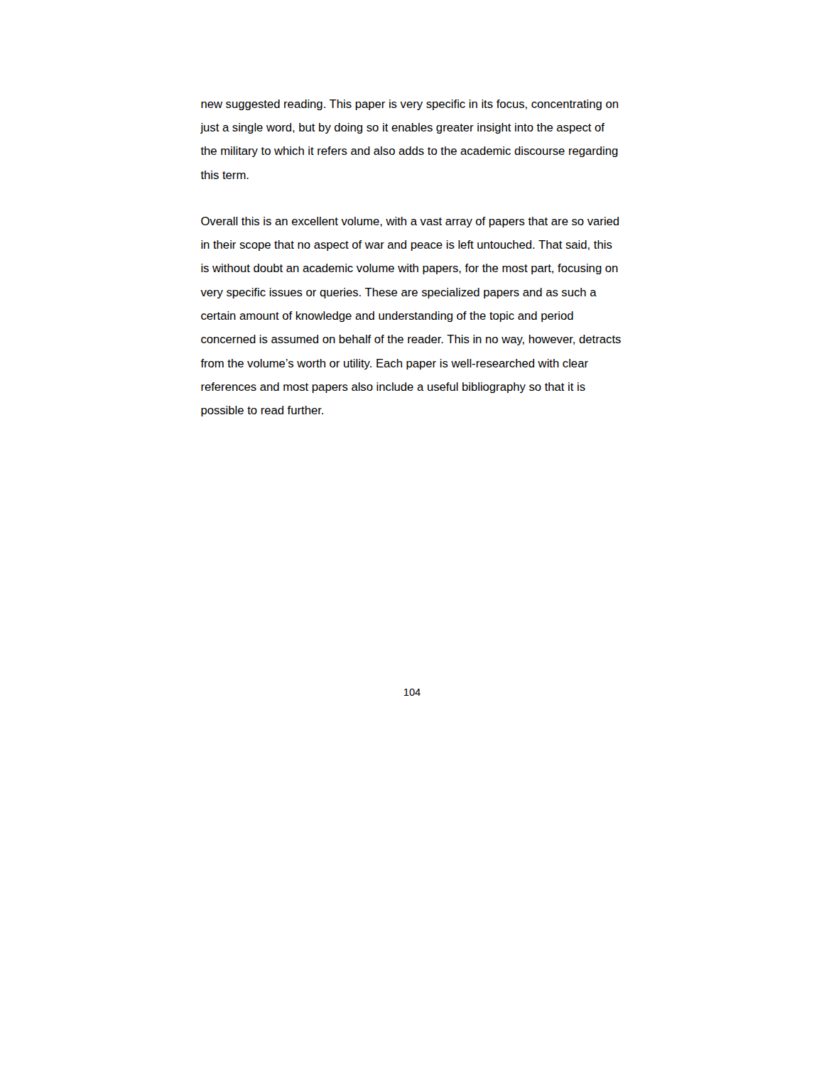new suggested reading. This paper is very specific in its focus, concentrating on just a single word, but by doing so it enables greater insight into the aspect of the military to which it refers and also adds to the academic discourse regarding this term.
Overall this is an excellent volume, with a vast array of papers that are so varied in their scope that no aspect of war and peace is left untouched. That said, this is without doubt an academic volume with papers, for the most part, focusing on very specific issues or queries. These are specialized papers and as such a certain amount of knowledge and understanding of the topic and period concerned is assumed on behalf of the reader. This in no way, however, detracts from the volume’s worth or utility. Each paper is well-researched with clear references and most papers also include a useful bibliography so that it is possible to read further.
104